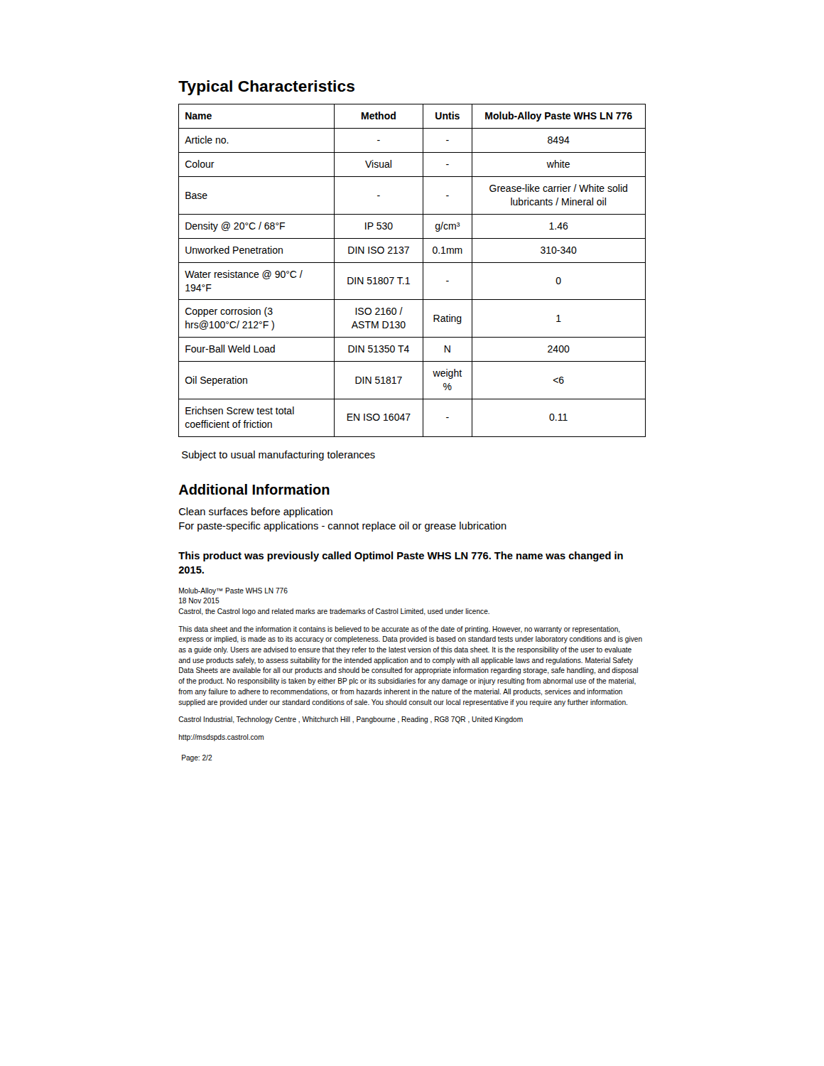Typical Characteristics
| Name | Method | Untis | Molub-Alloy Paste WHS LN 776 |
| --- | --- | --- | --- |
| Article no. | - | - | 8494 |
| Colour | Visual | - | white |
| Base | - | - | Grease-like carrier / White solid lubricants / Mineral oil |
| Density @ 20°C / 68°F | IP 530 | g/cm³ | 1.46 |
| Unworked Penetration | DIN ISO 2137 | 0.1mm | 310-340 |
| Water resistance @ 90°C / 194°F | DIN 51807 T.1 | - | 0 |
| Copper corrosion (3 hrs@100°C/ 212°F ) | ISO 2160 / ASTM D130 | Rating | 1 |
| Four-Ball Weld Load | DIN 51350 T4 | N | 2400 |
| Oil Seperation | DIN 51817 | weight % | <6 |
| Erichsen Screw test total coefficient of friction | EN ISO 16047 | - | 0.11 |
Subject to usual manufacturing tolerances
Additional Information
Clean surfaces before application
For paste-specific applications - cannot replace oil or grease lubrication
This product was previously called Optimol Paste WHS LN 776. The name was changed in 2015.
Molub-Alloy™ Paste WHS LN 776
18 Nov 2015
Castrol, the Castrol logo and related marks are trademarks of Castrol Limited, used under licence.
This data sheet and the information it contains is believed to be accurate as of the date of printing. However, no warranty or representation, express or implied, is made as to its accuracy or completeness. Data provided is based on standard tests under laboratory conditions and is given as a guide only. Users are advised to ensure that they refer to the latest version of this data sheet. It is the responsibility of the user to evaluate and use products safely, to assess suitability for the intended application and to comply with all applicable laws and regulations. Material Safety Data Sheets are available for all our products and should be consulted for appropriate information regarding storage, safe handling, and disposal of the product. No responsibility is taken by either BP plc or its subsidiaries for any damage or injury resulting from abnormal use of the material, from any failure to adhere to recommendations, or from hazards inherent in the nature of the material. All products, services and information supplied are provided under our standard conditions of sale. You should consult our local representative if you require any further information.
Castrol Industrial, Technology Centre , Whitchurch Hill , Pangbourne , Reading , RG8 7QR , United Kingdom
http://msdspds.castrol.com
Page: 2/2